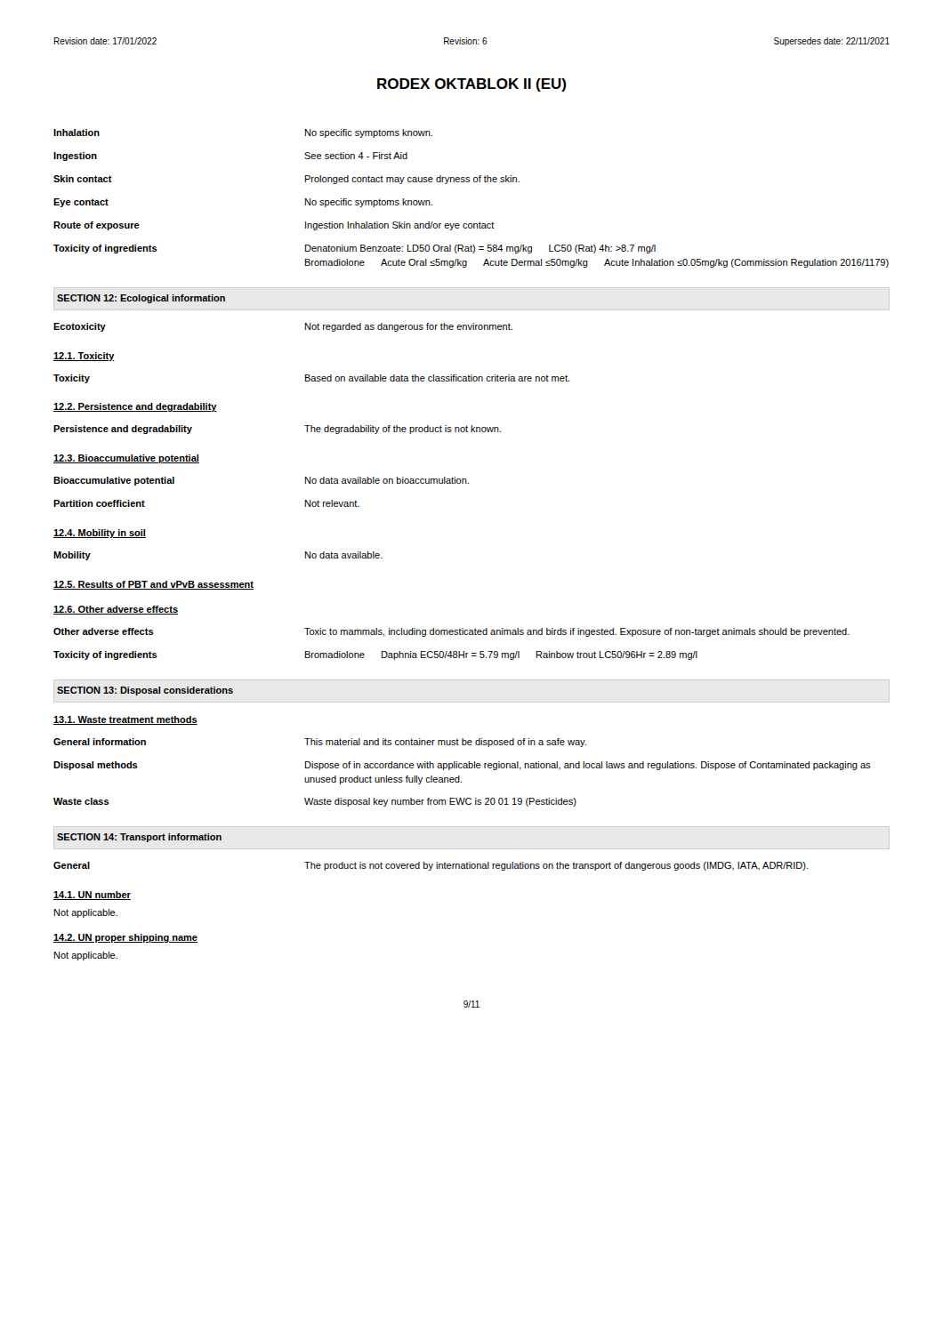Revision date: 17/01/2022 Revision: 6 Supersedes date: 22/11/2021
RODEX OKTABLOK II (EU)
| Inhalation | No specific symptoms known. |
| Ingestion | See section 4 - First Aid |
| Skin contact | Prolonged contact may cause dryness of the skin. |
| Eye contact | No specific symptoms known. |
| Route of exposure | Ingestion Inhalation Skin and/or eye contact |
| Toxicity of ingredients | Denatonium Benzoate: LD50 Oral (Rat) = 584 mg/kg LC50 (Rat) 4h: >8.7 mg/l Bromadiolone Acute Oral ≤5mg/kg Acute Dermal ≤50mg/kg Acute Inhalation ≤0.05mg/kg (Commission Regulation 2016/1179) |
SECTION 12: Ecological information
| Ecotoxicity | Not regarded as dangerous for the environment. |
12.1. Toxicity
| Toxicity | Based on available data the classification criteria are not met. |
12.2. Persistence and degradability
| Persistence and degradability | The degradability of the product is not known. |
12.3. Bioaccumulative potential
| Bioaccumulative potential | No data available on bioaccumulation. |
| Partition coefficient | Not relevant. |
12.4. Mobility in soil
| Mobility | No data available. |
12.5. Results of PBT and vPvB assessment
12.6. Other adverse effects
| Other adverse effects | Toxic to mammals, including domesticated animals and birds if ingested. Exposure of non-target animals should be prevented. |
| Toxicity of ingredients | Bromadiolone Daphnia EC50/48Hr = 5.79 mg/l Rainbow trout LC50/96Hr = 2.89 mg/l |
SECTION 13: Disposal considerations
13.1. Waste treatment methods
| General information | This material and its container must be disposed of in a safe way. |
| Disposal methods | Dispose of in accordance with applicable regional, national, and local laws and regulations. Dispose of Contaminated packaging as unused product unless fully cleaned. |
| Waste class | Waste disposal key number from EWC is 20 01 19 (Pesticides) |
SECTION 14: Transport information
| General | The product is not covered by international regulations on the transport of dangerous goods (IMDG, IATA, ADR/RID). |
14.1. UN number
Not applicable.
14.2. UN proper shipping name
Not applicable.
9/11